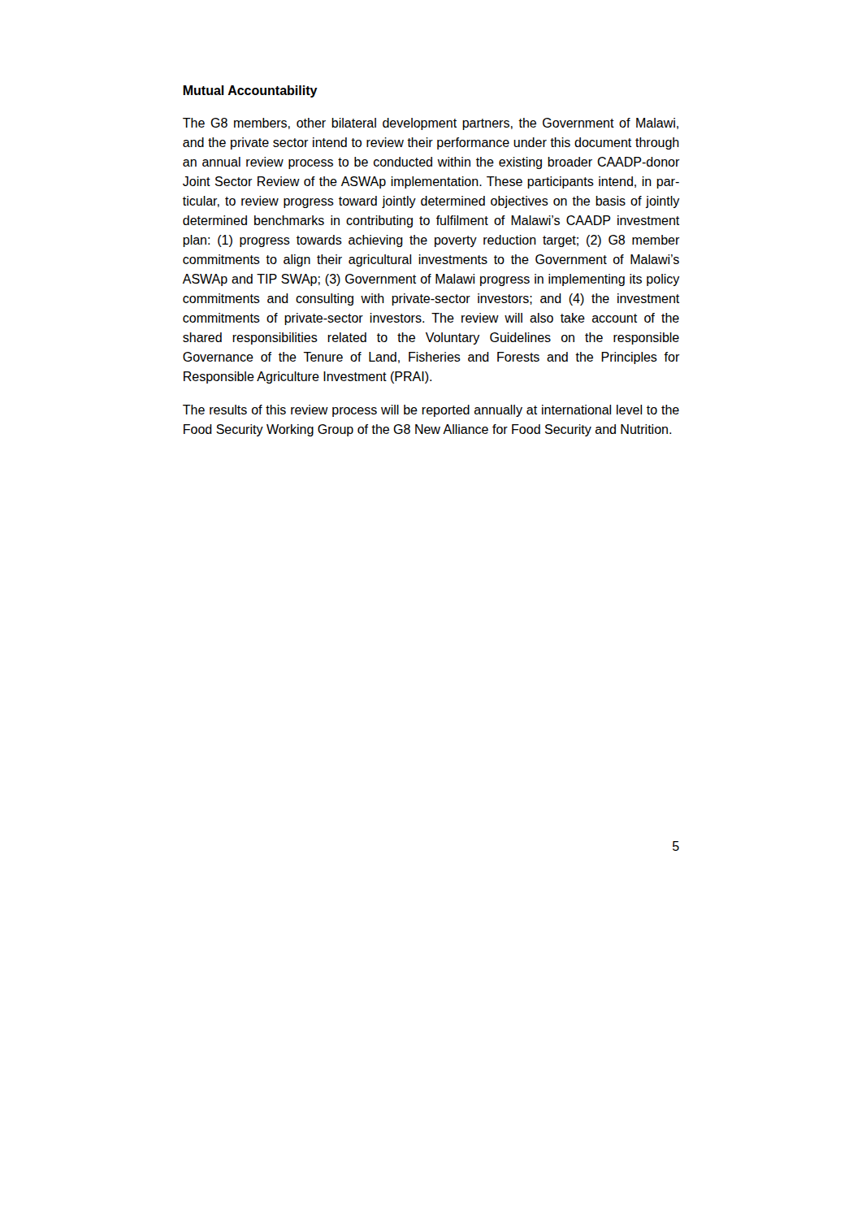Mutual Accountability
The G8 members, other bilateral development partners, the Government of Malawi, and the private sector intend to review their performance under this document through an annual review process to be conducted within the existing broader CAADP-donor Joint Sector Review of the ASWAp implementation. These participants intend, in particular, to review progress toward jointly determined objectives on the basis of jointly determined benchmarks in contributing to fulfilment of Malawi’s CAADP investment plan: (1) progress towards achieving the poverty reduction target; (2) G8 member commitments to align their agricultural investments to the Government of Malawi’s ASWAp and TIP SWAp; (3) Government of Malawi progress in implementing its policy commitments and consulting with private-sector investors; and (4) the investment commitments of private-sector investors. The review will also take account of the shared responsibilities related to the Voluntary Guidelines on the responsible Governance of the Tenure of Land, Fisheries and Forests and the Principles for Responsible Agriculture Investment (PRAI).
The results of this review process will be reported annually at international level to the Food Security Working Group of the G8 New Alliance for Food Security and Nutrition.
5